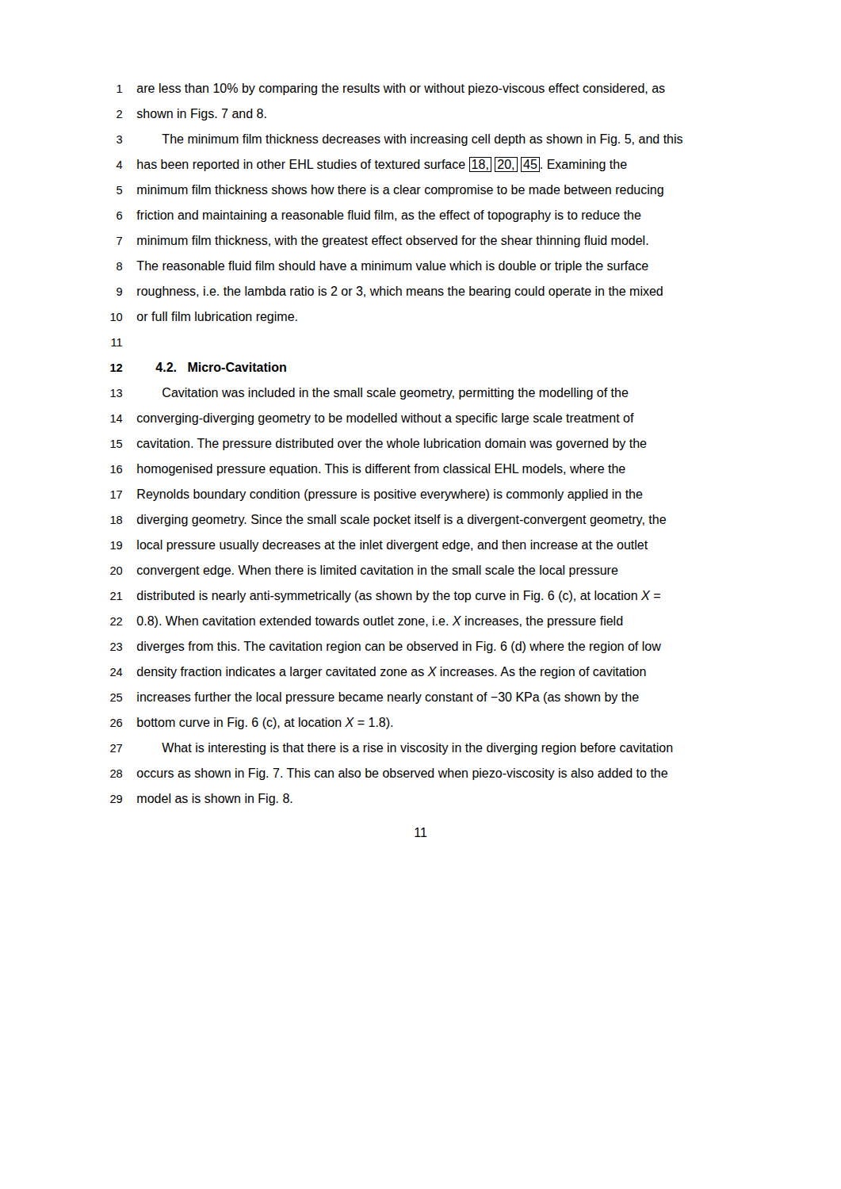1 are less than 10% by comparing the results with or without piezo-viscous effect considered, as
2 shown in Figs. 7 and 8.
3 The minimum film thickness decreases with increasing cell depth as shown in Fig. 5, and this
4 has been reported in other EHL studies of textured surface 18, 20, 45. Examining the
5 minimum film thickness shows how there is a clear compromise to be made between reducing
6 friction and maintaining a reasonable fluid film, as the effect of topography is to reduce the
7 minimum film thickness, with the greatest effect observed for the shear thinning fluid model.
8 The reasonable fluid film should have a minimum value which is double or triple the surface
9 roughness, i.e. the lambda ratio is 2 or 3, which means the bearing could operate in the mixed
10 or full film lubrication regime.
11
124.2. Micro-Cavitation
13 Cavitation was included in the small scale geometry, permitting the modelling of the
14 converging-diverging geometry to be modelled without a specific large scale treatment of
15 cavitation. The pressure distributed over the whole lubrication domain was governed by the
16 homogenised pressure equation. This is different from classical EHL models, where the
17 Reynolds boundary condition (pressure is positive everywhere) is commonly applied in the
18 diverging geometry. Since the small scale pocket itself is a divergent-convergent geometry, the
19 local pressure usually decreases at the inlet divergent edge, and then increase at the outlet
20 convergent edge. When there is limited cavitation in the small scale the local pressure
21 distributed is nearly anti-symmetrically (as shown by the top curve in Fig. 6 (c), at location X =
220.8). When cavitation extended towards outlet zone, i.e. X increases, the pressure field
23 diverges from this. The cavitation region can be observed in Fig. 6 (d) where the region of low
24 density fraction indicates a larger cavitated zone as X increases. As the region of cavitation
25 increases further the local pressure became nearly constant of −30 KPa (as shown by the
26 bottom curve in Fig. 6 (c), at location X = 1.8).
27 What is interesting is that there is a rise in viscosity in the diverging region before cavitation
28 occurs as shown in Fig. 7. This can also be observed when piezo-viscosity is also added to the
29 model as is shown in Fig. 8.
11